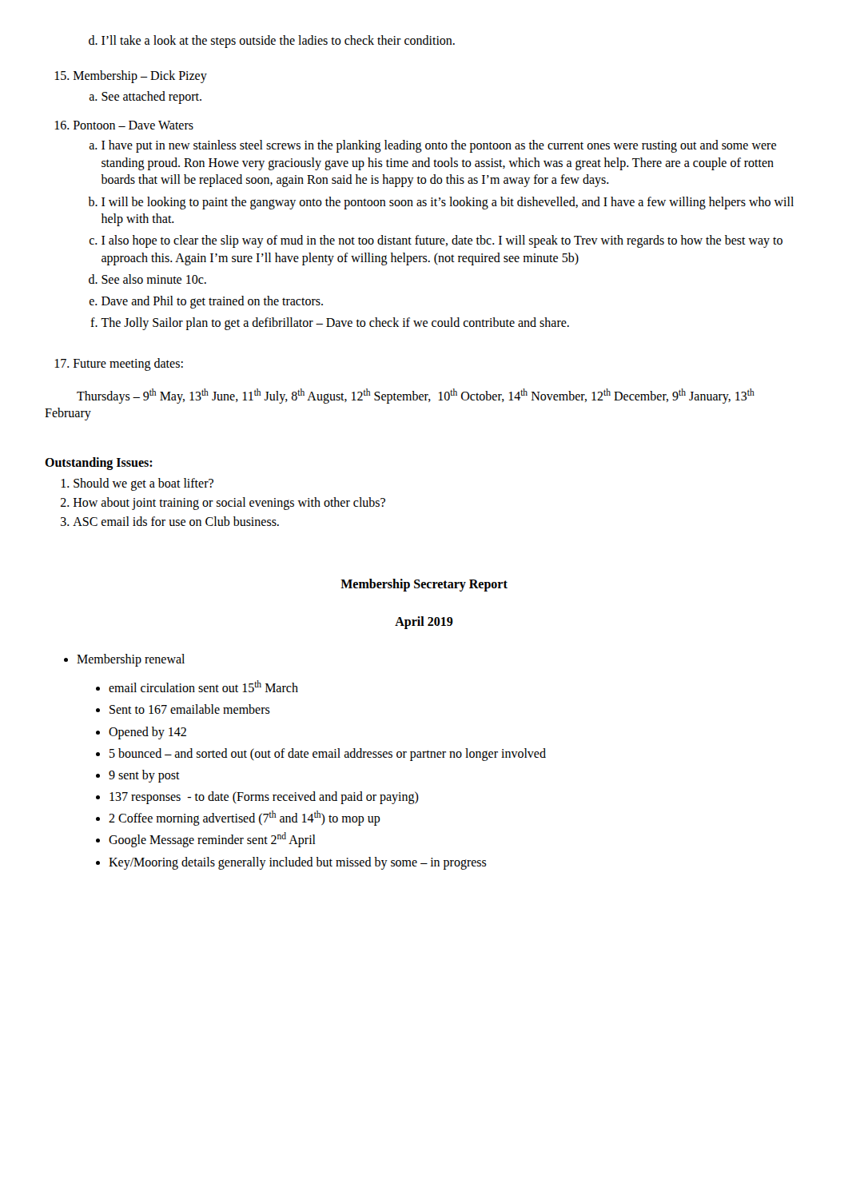I’ll take a look at the steps outside the ladies to check their condition.
Membership – Dick Pizey
See attached report.
Pontoon – Dave Waters
I have put in new stainless steel screws in the planking leading onto the pontoon as the current ones were rusting out and some were standing proud. Ron Howe very graciously gave up his time and tools to assist, which was a great help. There are a couple of rotten boards that will be replaced soon, again Ron said he is happy to do this as I’m away for a few days.
I will be looking to paint the gangway onto the pontoon soon as it’s looking a bit dishevelled, and I have a few willing helpers who will help with that.
I also hope to clear the slip way of mud in the not too distant future, date tbc. I will speak to Trev with regards to how the best way to approach this. Again I’m sure I’ll have plenty of willing helpers. (not required see minute 5b)
See also minute 10c.
Dave and Phil to get trained on the tractors.
The Jolly Sailor plan to get a defibrillator – Dave to check if we could contribute and share.
Future meeting dates:
Thursdays – 9th May, 13th June, 11th July, 8th August, 12th September, 10th October, 14th November, 12th December, 9th January, 13th February
Outstanding Issues:
Should we get a boat lifter?
How about joint training or social evenings with other clubs?
ASC email ids for use on Club business.
Membership Secretary Report
April 2019
Membership renewal
email circulation sent out 15th March
Sent to 167 emailable members
Opened by 142
5 bounced – and sorted out (out of date email addresses or partner no longer involved
9 sent by post
137 responses - to date (Forms received and paid or paying)
2 Coffee morning advertised (7th and 14th) to mop up
Google Message reminder sent 2nd April
Key/Mooring details generally included but missed by some – in progress